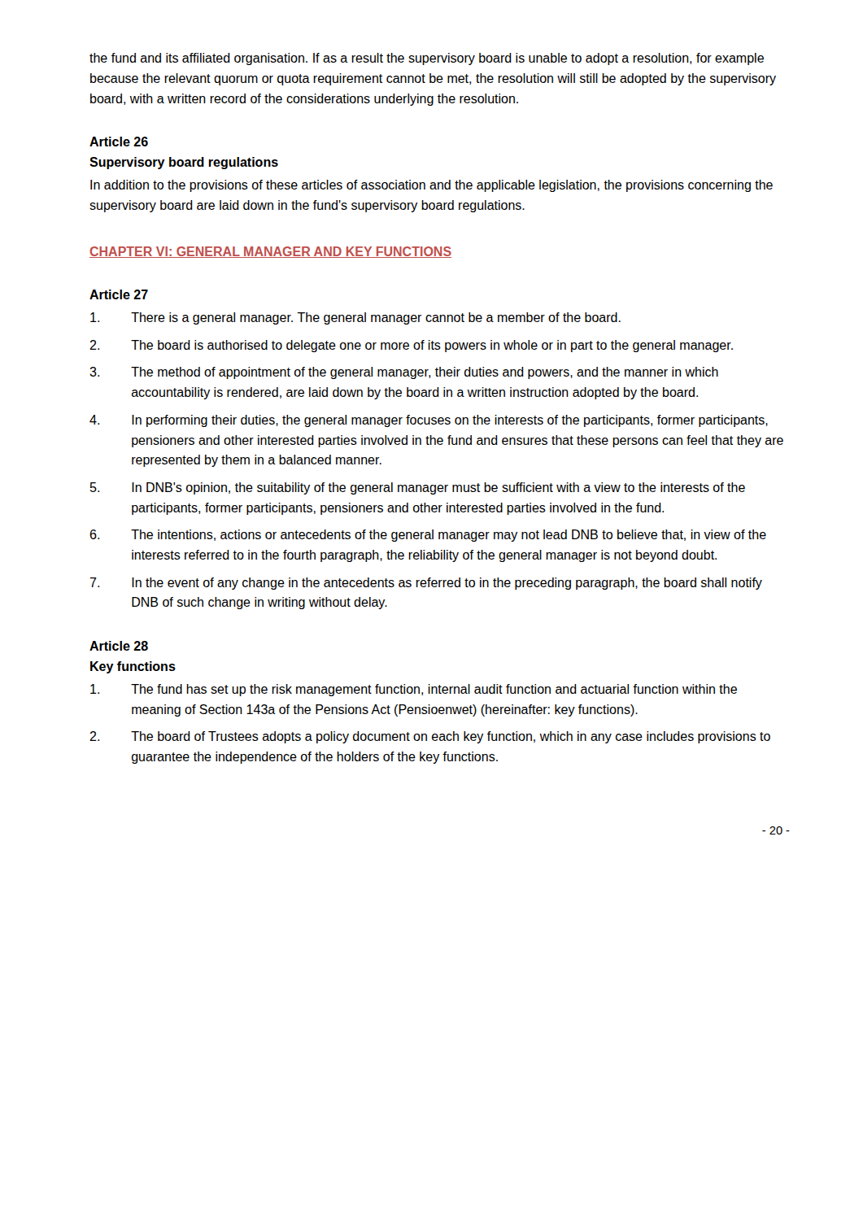the fund and its affiliated organisation. If as a result the supervisory board is unable to adopt a resolution, for example because the relevant quorum or quota requirement cannot be met, the resolution will still be adopted by the supervisory board, with a written record of the considerations underlying the resolution.
Article 26
Supervisory board regulations
In addition to the provisions of these articles of association and the applicable legislation, the provisions concerning the supervisory board are laid down in the fund's supervisory board regulations.
CHAPTER VI: GENERAL MANAGER AND KEY FUNCTIONS
Article 27
There is a general manager. The general manager cannot be a member of the board.
The board is authorised to delegate one or more of its powers in whole or in part to the general manager.
The method of appointment of the general manager, their duties and powers, and the manner in which accountability is rendered, are laid down by the board in a written instruction adopted by the board.
In performing their duties, the general manager focuses on the interests of the participants, former participants, pensioners and other interested parties involved in the fund and ensures that these persons can feel that they are represented by them in a balanced manner.
In DNB's opinion, the suitability of the general manager must be sufficient with a view to the interests of the participants, former participants, pensioners and other interested parties involved in the fund.
The intentions, actions or antecedents of the general manager may not lead DNB to believe that, in view of the interests referred to in the fourth paragraph, the reliability of the general manager is not beyond doubt.
In the event of any change in the antecedents as referred to in the preceding paragraph, the board shall notify DNB of such change in writing without delay.
Article 28
Key functions
The fund has set up the risk management function, internal audit function and actuarial function within the meaning of Section 143a of the Pensions Act (Pensioenwet) (hereinafter: key functions).
The board of Trustees adopts a policy document on each key function, which in any case includes provisions to guarantee the independence of the holders of the key functions.
- 20 -